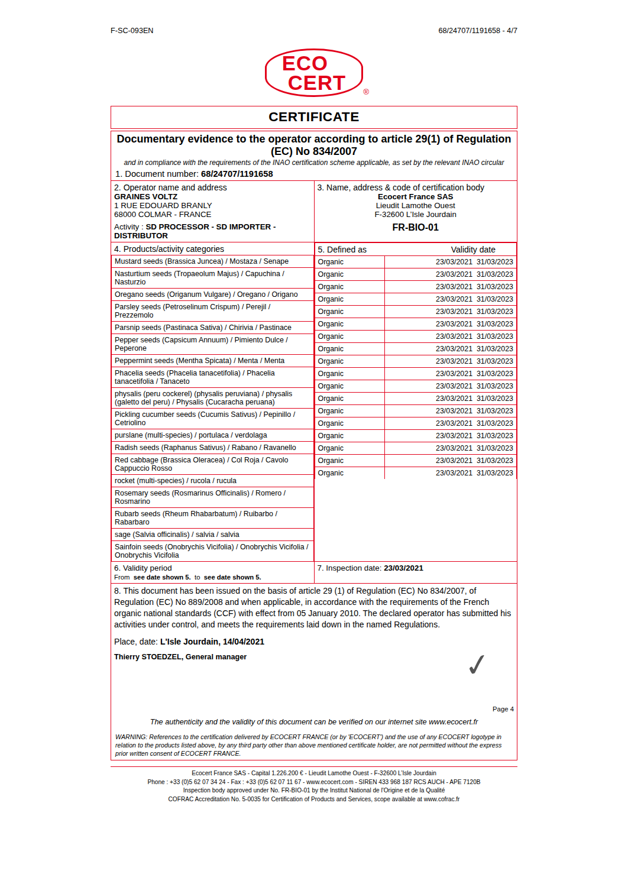F-SC-093EN
68/24707/1191658 - 4/7
ECO CERT ®
CERTIFICATE
| Documentary evidence to the operator according to article 29(1) of Regulation (EC) No 834/2007 and in compliance with the requirements of the INAO certification scheme applicable, as set by the relevant INAO circular 1. Document number: 68/24707/1191658 |
| 2. Operator name and address GRAINES VOLTZ 1 RUE EDOUARD BRANLY 68000 COLMAR - FRANCE Activity : SD PROCESSOR - SD IMPORTER - DISTRIBUTOR | 3. Name, address & code of certification body Ecocert France SAS Lieudit Lamothe Ouest F-32600 L’Isle Jourdain FR-BIO-01 |
| 4. Products/activity categories / Mustard seeds (Brassica Juncea) / Mostaza / Senape / / Nasturtium seeds (Tropaeolum Majus) / Capuchina / Nasturzio / / Oregano seeds (Origanum Vulgare) / Oregano / Origano / / Parsley seeds (Petroselinum Crispum) / Perejil / Prezzemolo / / Parsnip seeds (Pastinaca Sativa) / Chirivia / Pastinace / / Pepper seeds (Capsicum Annuum) / Pimiento Dulce / Peperone / / Peppermint seeds (Mentha Spicata) / Menta / Menta / / Phacelia seeds (Phacelia tanacetifolia) / Phacelia tanacetifolia / Tanaceto / / physalis (peru cockerel) (physalis peruviana) / physalis (galetto del peru) / Physalis (Cucaracha peruana) / / Pickling cucumber seeds (Cucumis Sativus) / Pepinillo / Cetriolino / / purslane (multi-species) / portulaca / verdolaga / / Radish seeds (Raphanus Sativus) / Rabano / Ravanello / / Red cabbage (Brassica Oleracea) / Col Roja / Cavolo Cappuccio Rosso / / rocket (multi-species) / rucola / rucula / / Rosemary seeds (Rosmarinus Officinalis) / Romero / Rosmarino / / Rubarb seeds (Rheum Rhabarbatum) / Ruibarbo / Rabarbaro / / sage (Salvia officinalis) / salvia / salvia / / Sainfoin seeds (Onobrychis Vicifolia) / Onobrychis Vicifolia / Onobrychis Vicifolia / | / 5. Defined as Validity date / / Organic / 23/03/2021 31/03/2023 / / Organic / 23/03/2021 31/03/2023 / / Organic / 23/03/2021 31/03/2023 / / Organic / 23/03/2021 31/03/2023 / / Organic / 23/03/2021 31/03/2023 / / Organic / 23/03/2021 31/03/2023 / / Organic / 23/03/2021 31/03/2023 / / Organic / 23/03/2021 31/03/2023 / / Organic / 23/03/2021 31/03/2023 / / Organic / 23/03/2021 31/03/2023 / / Organic / 23/03/2021 31/03/2023 / / Organic / 23/03/2021 31/03/2023 / / Organic / 23/03/2021 31/03/2023 / / Organic / 23/03/2021 31/03/2023 / / Organic / 23/03/2021 31/03/2023 / / Organic / 23/03/2021 31/03/2023 / / Organic / 23/03/2021 31/03/2023 / / Organic / 23/03/2021 31/03/2023 / |
| 6. Validity period From see date shown 5. to see date shown 5. | 7. Inspection date: 23/03/2021 |
| 8. This document has been issued on the basis of article 29 (1) of Regulation (EC) No 834/2007, of Regulation (EC) No 889/2008 and when applicable, in accordance with the requirements of the French organic national standards (CCF) with effect from 05 January 2010. The declared operator has submitted his activities under control, and meets the requirements laid down in the named Regulations. Place, date: L'Isle Jourdain, 14/04/2021 Thierry STOEDZEL, General manager ✓ Page 4 The authenticity and the validity of this document can be verified on our internet site www.ecocert.fr WARNING: References to the certification delivered by ECOCERT FRANCE (or by 'ECOCERT') and the use of any ECOCERT logotype in relation to the products listed above, by any third party other than above mentioned certificate holder, are not permitted without the express prior written consent of ECOCERT FRANCE. |
Ecocert France SAS - Capital 1.226.200 € - Lieudit Lamothe Ouest - F-32600 L’Isle Jourdain
Phone : +33 (0)5 62 07 34 24 - Fax : +33 (0)5 62 07 11 67 - www.ecocert.com - SIREN 433 968 187 RCS AUCH - APE 7120B
Inspection body approved under No. FR-BIO-01 by the Institut National de l'Origine et de la Qualité
COFRAC Accreditation No. 5-0035 for Certification of Products and Services, scope available at www.cofrac.fr